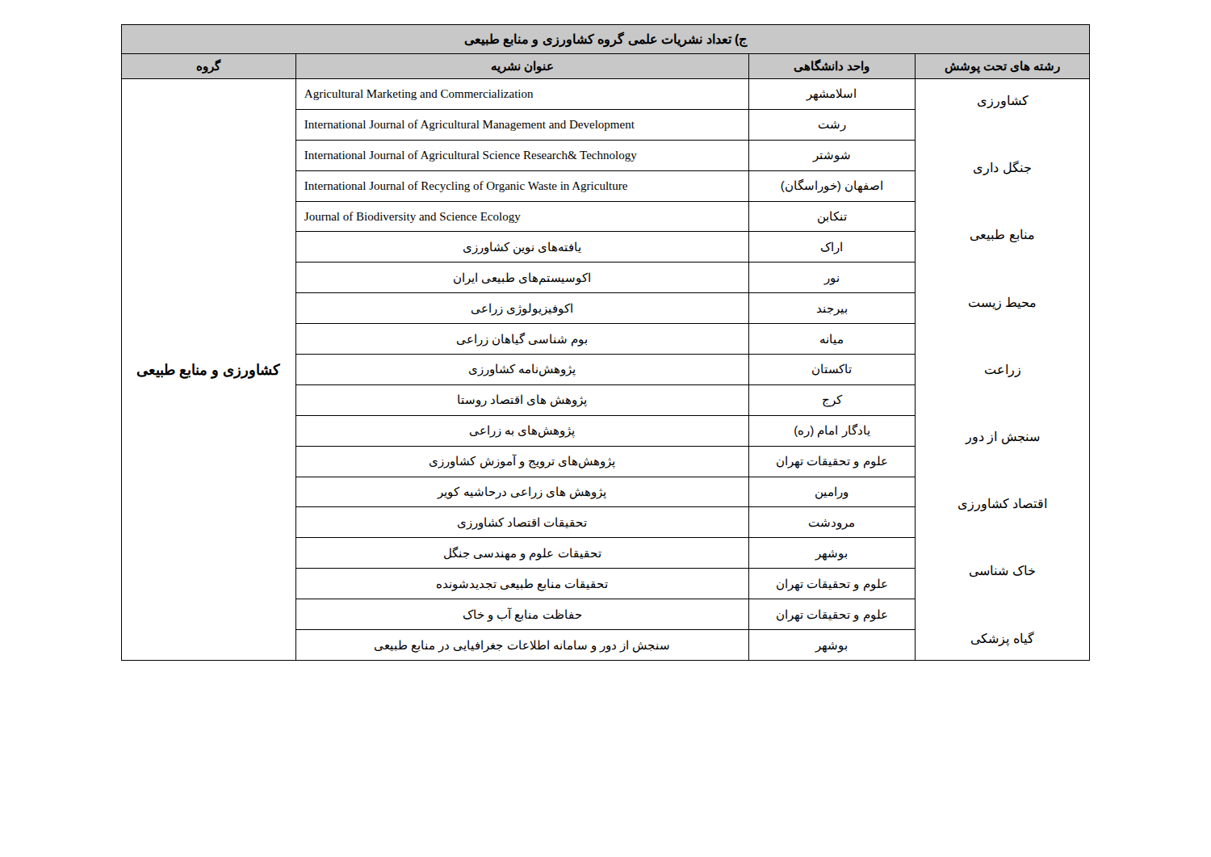ج) تعداد نشریات علمی گروه کشاورزی و منابع طبیعی
| رشته های تحت پوشش | واحد دانشگاهی | عنوان نشریه | گروه |
| --- | --- | --- | --- |
| کشاورزی جنگل داری منابع طبیعی محیط زیست زراعت سنجش از دور اقتصاد کشاورزی خاک شناسی گیاه پزشکی | اسلامشهر | Agricultural Marketing and Commercialization | کشاورزی و منابع طبیعی |
| رشت | International Journal of Agricultural Management and Development |
| شوشتر | International Journal of Agricultural Science Research& Technology |
| اصفهان (خوراسگان) | International Journal of Recycling of Organic Waste in Agriculture |
| تنکابن | Journal of Biodiversity and Science Ecology |
| اراک | یافته‌های نوین کشاورزی |
| نور | اکوسیستم‌های طبیعی ایران |
| بیرجند | اکوفیزیولوژی زراعی |
| میانه | بوم شناسی گیاهان زراعی |
| تاکستان | پژوهش‌نامه کشاورزی |
| کرج | پژوهش های اقتصاد روستا |
| یادگار امام (ره) | پژوهش‌های به زراعی |
| علوم و تحقیقات تهران | پژوهش‌های ترویج و آموزش کشاورزی |
| ورامین | پژوهش های زراعی درحاشیه کویر |
| مرودشت | تحقیقات اقتصاد کشاورزی |
| بوشهر | تحقیقات علوم و مهندسی جنگل |
| علوم و تحقیقات تهران | تحقیقات منابع طبیعی تجدیدشونده |
| علوم و تحقیقات تهران | حفاظت منابع آب و خاک |
| بوشهر | سنجش از دور و سامانه اطلاعات جغرافیایی در منابع طبیعی |